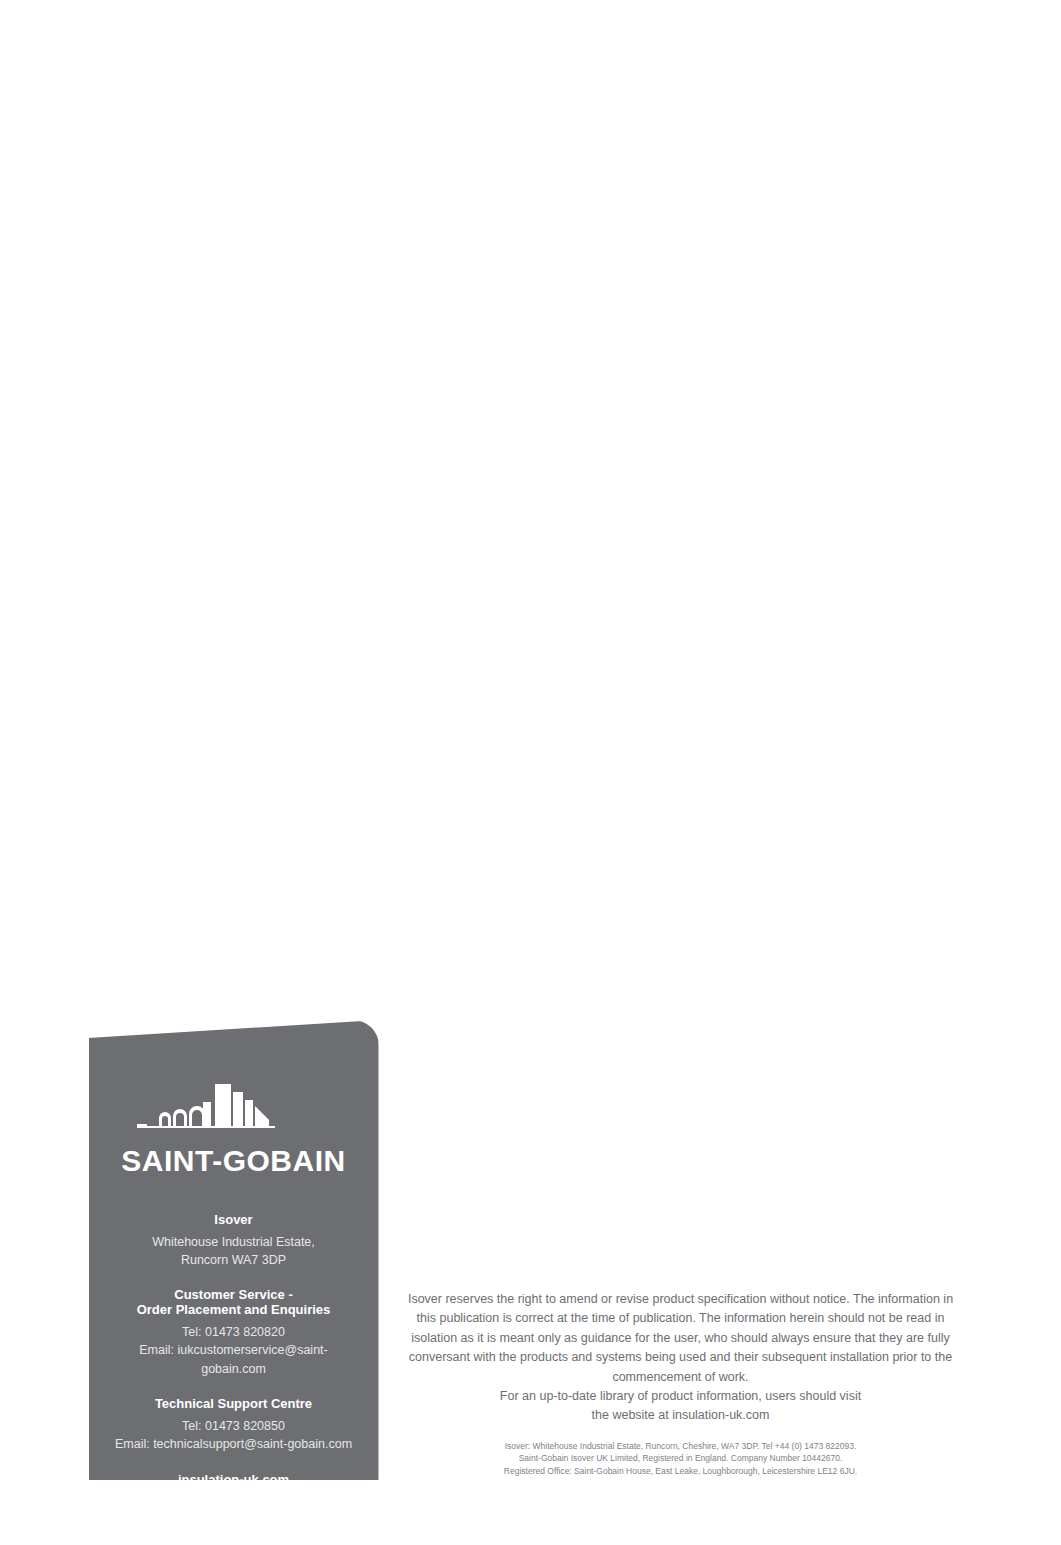SAINT-GOBAIN
Isover
Whitehouse Industrial Estate,
Runcorn WA7 3DP
Customer Service -
Order Placement and Enquiries
Tel: 01473 820820
Email: iukcustomerservice@saint-gobain.com
Technical Support Centre
Tel: 01473 820850
Email: technicalsupport@saint-gobain.com
insulation-uk.com
Published date: May 2022
Certificate No.: 0012-CPR-22v1
Isover reserves the right to amend or revise product specification without notice. The information in this publication is correct at the time of publication. The information herein should not be read in isolation as it is meant only as guidance for the user, who should always ensure that they are fully conversant with the products and systems being used and their subsequent installation prior to the commencement of work.
For an up-to-date library of product information, users should visit
the website at insulation-uk.com
Isover: Whitehouse Industrial Estate, Runcorn, Cheshire, WA7 3DP. Tel +44 (0) 1473 822093.
Saint-Gobain Isover UK Limited, Registered in England. Company Number 10442670.
Registered Office: Saint-Gobain House, East Leake, Loughborough, Leicestershire LE12 6JU.